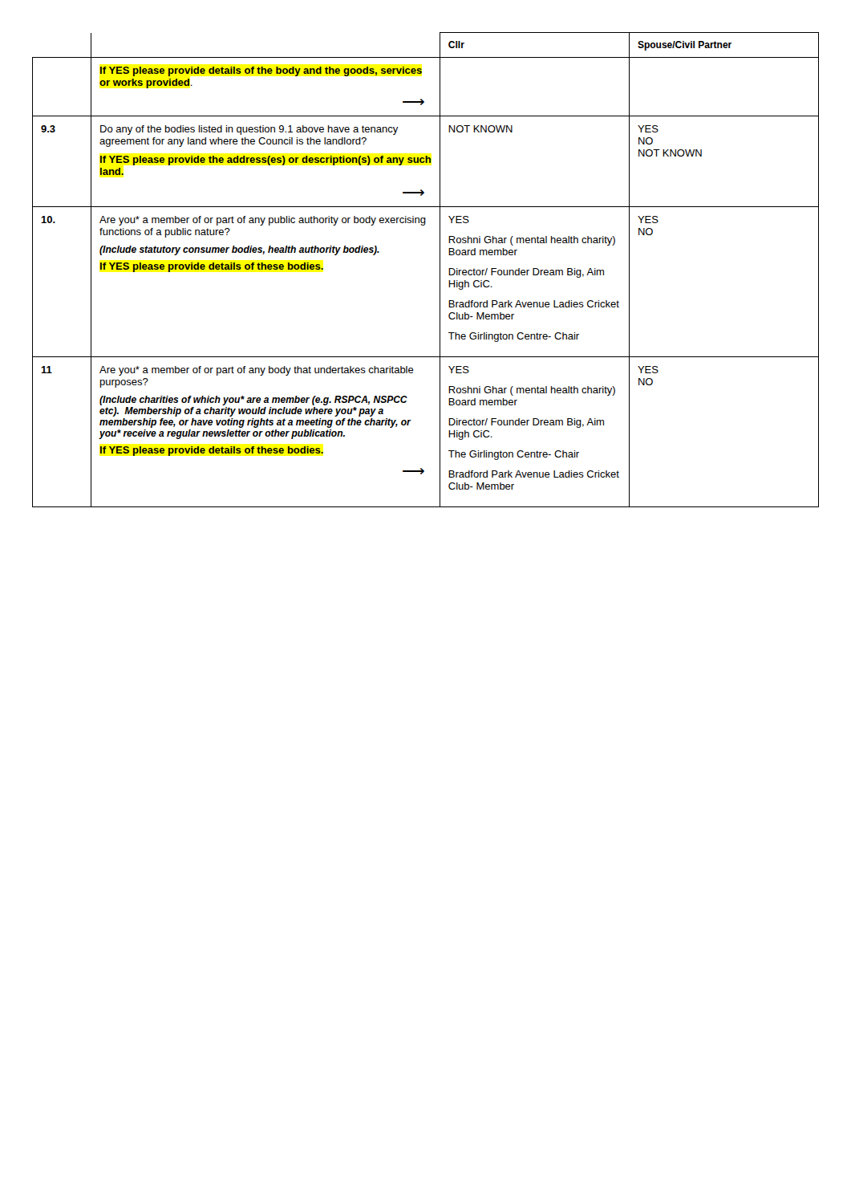| | | Cllr | Spouse/Civil Partner |
| | If YES please provide details of the body and the goods, services or works provided . ⟶ | | |
| 9.3 | Do any of the bodies listed in question 9.1 above have a tenancy agreement for any land where the Council is the landlord? If YES please provide the address(es) or description(s) of any such land. ⟶ | NOT KNOWN | YES NO NOT KNOWN |
| 10. | Are you* a member of or part of any public authority or body exercising functions of a public nature? (Include statutory consumer bodies, health authority bodies). If YES please provide details of these bodies. | YES Roshni Ghar ( mental health charity) Board member Director/ Founder Dream Big, Aim High CiC. Bradford Park Avenue Ladies Cricket Club- Member The Girlington Centre- Chair | YES NO |
| 11 | Are you* a member of or part of any body that undertakes charitable purposes? (Include charities of which you* are a member (e.g. RSPCA, NSPCC etc). Membership of a charity would include where you* pay a membership fee, or have voting rights at a meeting of the charity, or you* receive a regular newsletter or other publication. If YES please provide details of these bodies. ⟶ | YES Roshni Ghar ( mental health charity) Board member Director/ Founder Dream Big, Aim High CiC. The Girlington Centre- Chair Bradford Park Avenue Ladies Cricket Club- Member | YES NO |